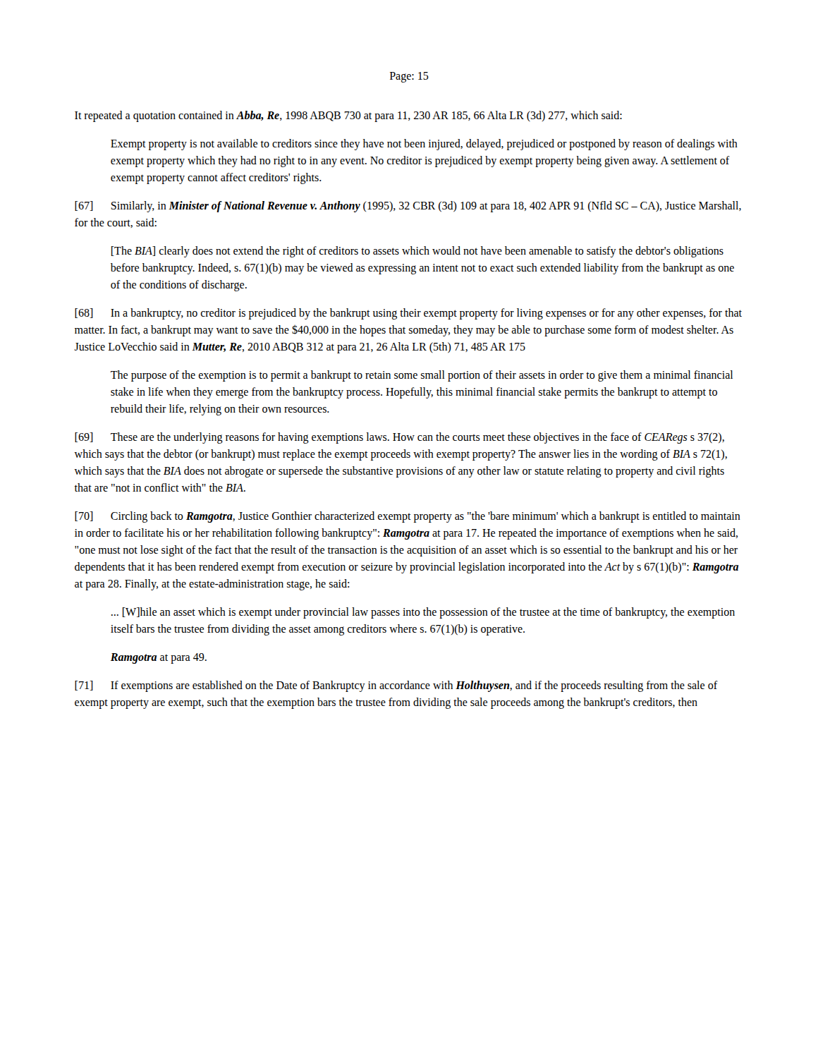Page: 15
It repeated a quotation contained in Abba, Re, 1998 ABQB 730 at para 11, 230 AR 185, 66 Alta LR (3d) 277, which said:
Exempt property is not available to creditors since they have not been injured, delayed, prejudiced or postponed by reason of dealings with exempt property which they had no right to in any event. No creditor is prejudiced by exempt property being given away. A settlement of exempt property cannot affect creditors' rights.
[67] Similarly, in Minister of National Revenue v. Anthony (1995), 32 CBR (3d) 109 at para 18, 402 APR 91 (Nfld SC – CA), Justice Marshall, for the court, said:
[The BIA] clearly does not extend the right of creditors to assets which would not have been amenable to satisfy the debtor's obligations before bankruptcy. Indeed, s. 67(1)(b) may be viewed as expressing an intent not to exact such extended liability from the bankrupt as one of the conditions of discharge.
[68] In a bankruptcy, no creditor is prejudiced by the bankrupt using their exempt property for living expenses or for any other expenses, for that matter. In fact, a bankrupt may want to save the $40,000 in the hopes that someday, they may be able to purchase some form of modest shelter. As Justice LoVecchio said in Mutter, Re, 2010 ABQB 312 at para 21, 26 Alta LR (5th) 71, 485 AR 175
The purpose of the exemption is to permit a bankrupt to retain some small portion of their assets in order to give them a minimal financial stake in life when they emerge from the bankruptcy process. Hopefully, this minimal financial stake permits the bankrupt to attempt to rebuild their life, relying on their own resources.
[69] These are the underlying reasons for having exemptions laws. How can the courts meet these objectives in the face of CEARegs s 37(2), which says that the debtor (or bankrupt) must replace the exempt proceeds with exempt property? The answer lies in the wording of BIA s 72(1), which says that the BIA does not abrogate or supersede the substantive provisions of any other law or statute relating to property and civil rights that are "not in conflict with" the BIA.
[70] Circling back to Ramgotra, Justice Gonthier characterized exempt property as "the 'bare minimum' which a bankrupt is entitled to maintain in order to facilitate his or her rehabilitation following bankruptcy": Ramgotra at para 17. He repeated the importance of exemptions when he said, "one must not lose sight of the fact that the result of the transaction is the acquisition of an asset which is so essential to the bankrupt and his or her dependents that it has been rendered exempt from execution or seizure by provincial legislation incorporated into the Act by s 67(1)(b)": Ramgotra at para 28. Finally, at the estate-administration stage, he said:
... [W]hile an asset which is exempt under provincial law passes into the possession of the trustee at the time of bankruptcy, the exemption itself bars the trustee from dividing the asset among creditors where s. 67(1)(b) is operative.
Ramgotra at para 49.
[71] If exemptions are established on the Date of Bankruptcy in accordance with Holthuysen, and if the proceeds resulting from the sale of exempt property are exempt, such that the exemption bars the trustee from dividing the sale proceeds among the bankrupt's creditors, then